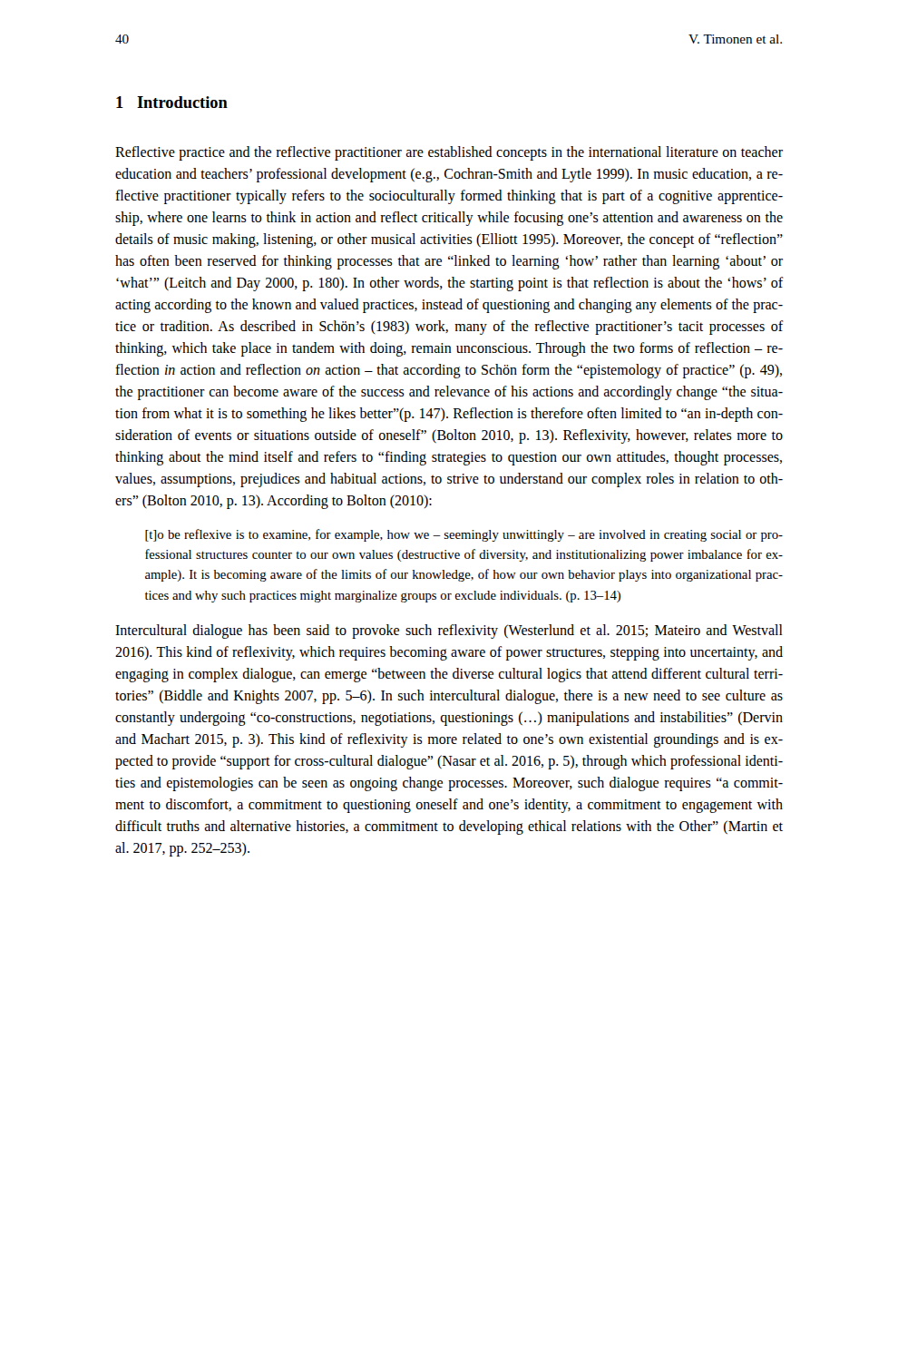40 V. Timonen et al.
1 Introduction
Reflective practice and the reflective practitioner are established concepts in the international literature on teacher education and teachers’ professional development (e.g., Cochran-Smith and Lytle 1999). In music education, a reflective practitioner typically refers to the sociocultural­ly formed thinking that is part of a cognitive apprenticeship, where one learns to think in action and reflect critically while focusing one’s attention and awareness on the details of music making, listening, or other musical activities (Elliott 1995). Moreover, the concept of “reflection” has often been reserved for thinking processes that are “linked to learning ‘how’ rather than learning ‘about’ or ‘what’” (Leitch and Day 2000, p. 180). In other words, the starting point is that reflection is about the ‘hows’ of acting according to the known and valued practices, instead of questioning and changing any elements of the practice or tradition. As described in Schön’s (1983) work, many of the reflective practitioner’s tacit processes of thinking, which take place in tandem with doing, remain unconscious. Through the two forms of reflection – reflection in action and reflection on action – that according to Schön form the “epistemology of practice” (p. 49), the practitioner can become aware of the success and relevance of his actions and accordingly change “the situation from what it is to something he likes better”(p. 147). Reflection is therefore often limited to “an in-depth consideration of events or situations outside of oneself” (Bolton 2010, p. 13). Reflexivity, however, relates more to thinking about the mind itself and refers to “finding strategies to question our own attitudes, thought processes, values, assumptions, prejudices and habitual actions, to strive to understand our complex roles in relation to others” (Bolton 2010, p. 13). According to Bolton (2010):
[t]o be reflexive is to examine, for example, how we – seemingly unwittingly – are involved in creating social or professional structures counter to our own values (destructive of diversity, and institutionalizing power imbalance for example). It is becoming aware of the limits of our knowledge, of how our own behavior plays into organizational practices and why such practices might marginalize groups or exclude individuals. (p. 13–14)
Intercultural dialogue has been said to provoke such reflexivity (Westerlund et al. 2015; Mateiro and Westvall 2016). This kind of reflexivity, which requires becoming aware of power structures, stepping into uncertainty, and engaging in complex dialogue, can emerge “between the diverse cultural logics that attend different cultural territories” (Biddle and Knights 2007, pp. 5–6). In such intercultural dialogue, there is a new need to see culture as constantly undergoing “co-constructions, negotiations, questionings (…) manipulations and instabilities” (Dervin and Machart 2015, p. 3). This kind of reflexivity is more related to one’s own existential groundings and is expected to provide “support for cross-cultural dialogue” (Nasar et al. 2016, p. 5), through which professional identities and epistemologies can be seen as ongoing change processes. Moreover, such dialogue requires “a commitment to discomfort, a commitment to questioning oneself and one’s identity, a commitment to engagement with difficult truths and alternative histories, a commitment to developing ethical relations with the Other” (Martin et al. 2017, pp. 252–253).